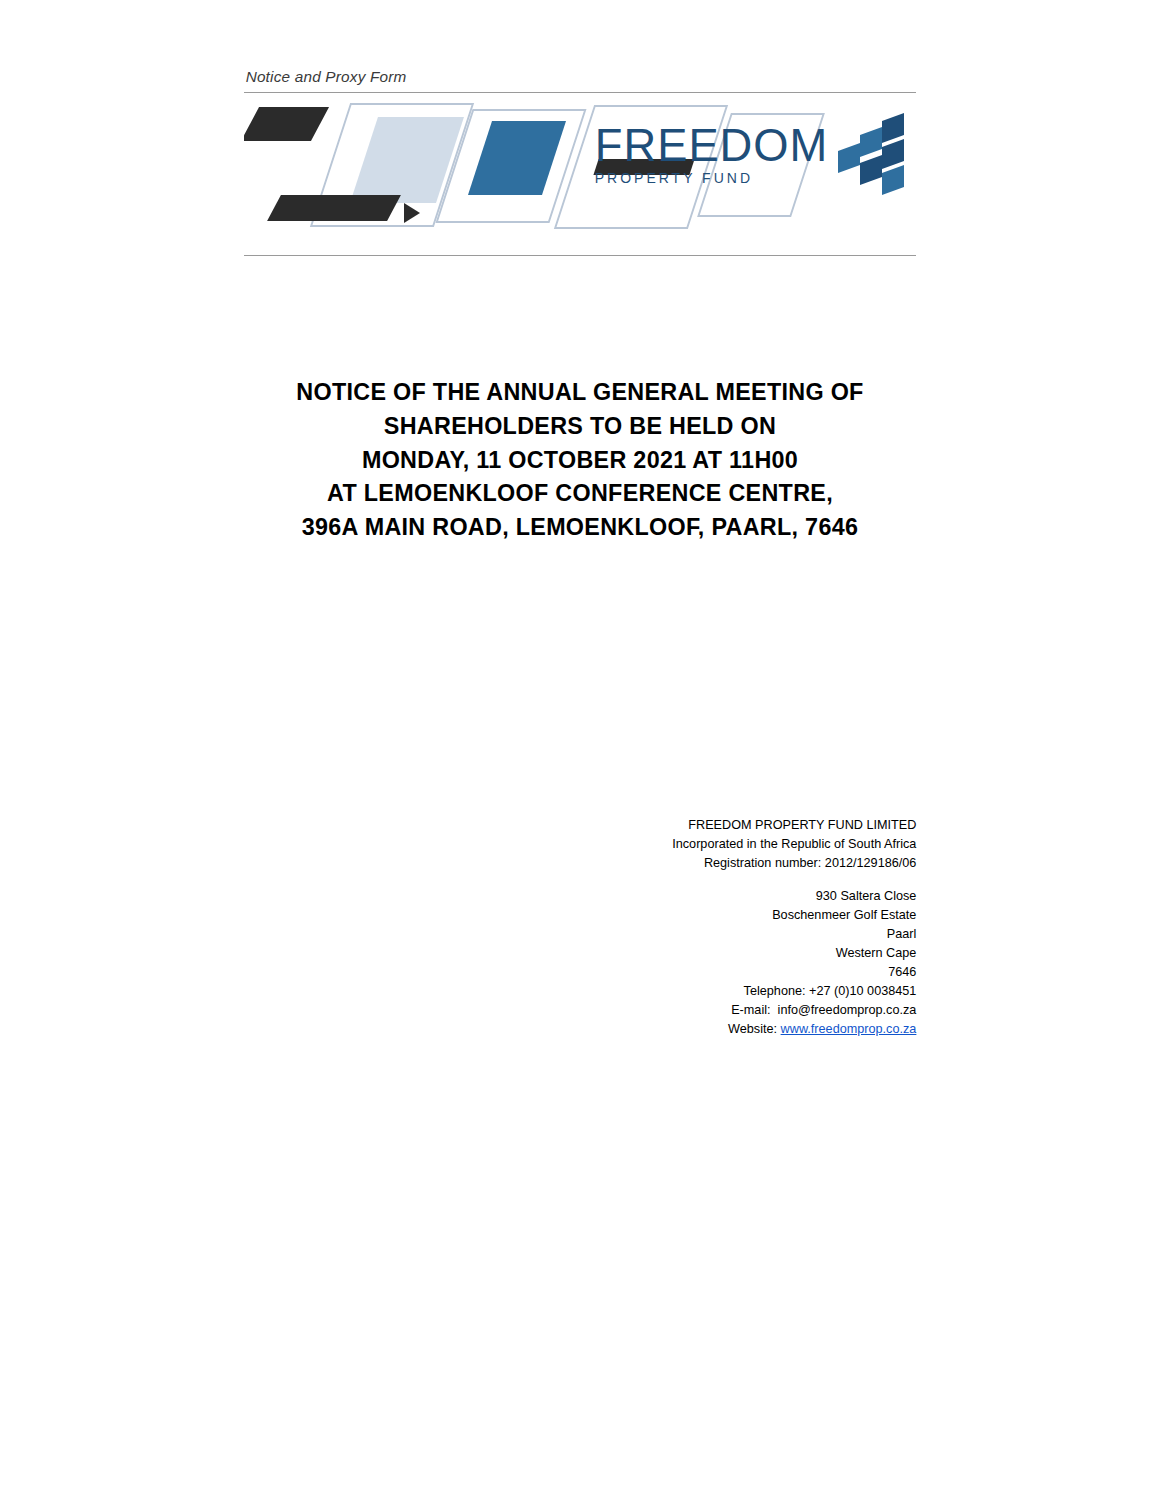Notice and Proxy Form
FREEDOM
PROPERTY FUND
NOTICE OF THE ANNUAL GENERAL MEETING OF
SHAREHOLDERS TO BE HELD ON
MONDAY, 11 OCTOBER 2021 AT 11H00
AT LEMOENKLOOF CONFERENCE CENTRE,
396A MAIN ROAD, LEMOENKLOOF, PAARL, 7646
FREEDOM PROPERTY FUND LIMITED
Incorporated in the Republic of South Africa
Registration number: 2012/129186/06
930 Saltera Close
Boschenmeer Golf Estate
Paarl
Western Cape
7646
Telephone: +27 (0)10 0038451
E-mail: info@freedomprop.co.za
Website: www.freedomprop.co.za